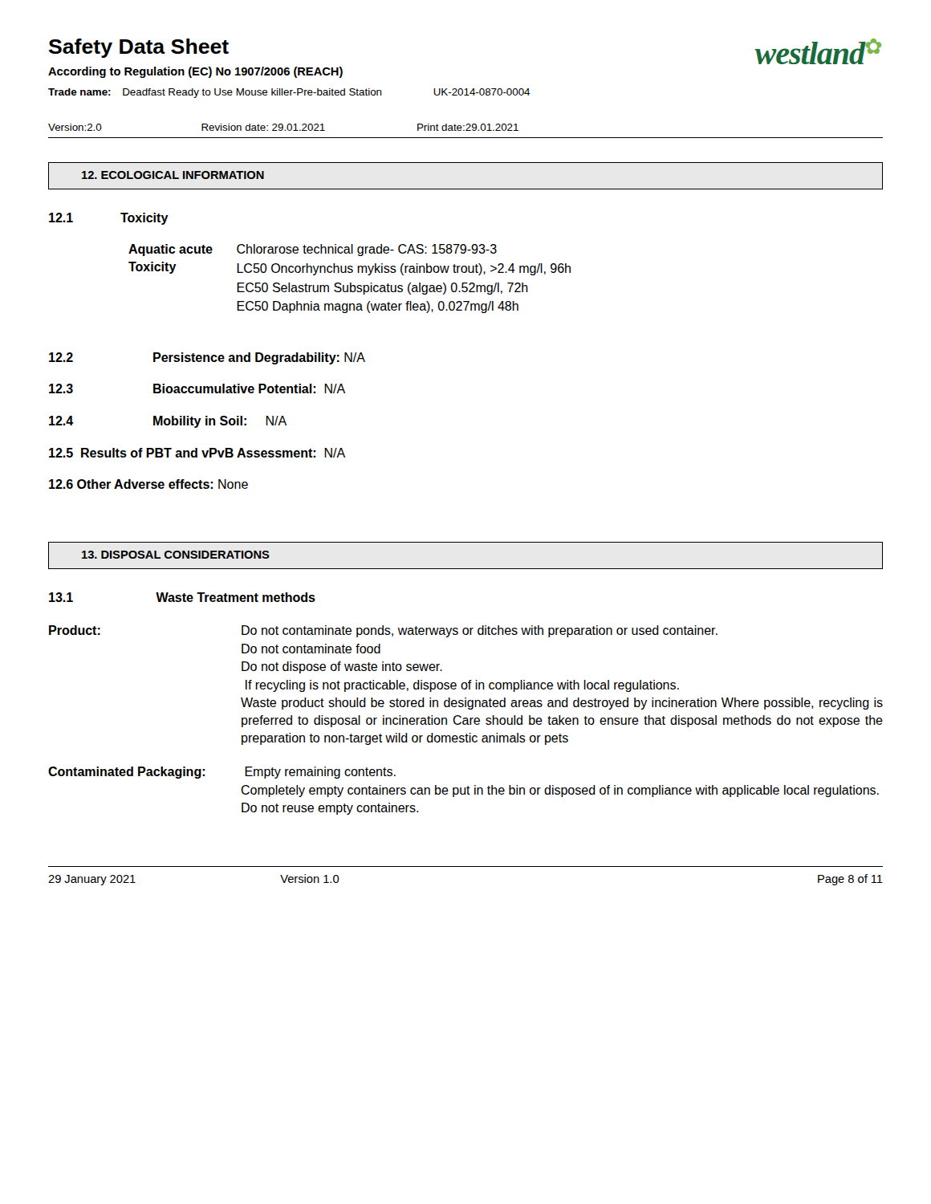westland✿
Safety Data Sheet
According to Regulation (EC) No 1907/2006 (REACH)
Trade name: Deadfast Ready to Use Mouse killer-Pre-baited Station UK-2014-0870-0004
Version:2.0 Revision date: 29.01.2021 Print date:29.01.2021
12. ECOLOGICAL INFORMATION
12.1 Toxicity
Aquatic acute Toxicity
Chlorarose technical grade- CAS: 15879-93-3
LC50 Oncorhynchus mykiss (rainbow trout), >2.4 mg/l, 96h
EC50 Selastrum Subspicatus (algae) 0.52mg/l, 72h
EC50 Daphnia magna (water flea), 0.027mg/l 48h
12.2 Persistence and Degradability: N/A
12.3 Bioaccumulative Potential: N/A
12.4 Mobility in Soil: N/A
12.5 Results of PBT and vPvB Assessment: N/A
12.6 Other Adverse effects: None
13. DISPOSAL CONSIDERATIONS
13.1 Waste Treatment methods
Product:
Do not contaminate ponds, waterways or ditches with preparation or used container.
Do not contaminate food
Do not dispose of waste into sewer.
If recycling is not practicable, dispose of in compliance with local regulations.
Waste product should be stored in designated areas and destroyed by incineration Where possible, recycling is preferred to disposal or incineration Care should be taken to ensure that disposal methods do not expose the preparation to non-target wild or domestic animals or pets
Contaminated Packaging:
Empty remaining contents.
Completely empty containers can be put in the bin or disposed of in compliance with applicable local regulations.
Do not reuse empty containers.
29 January 2021 Version 1.0 Page 8 of 11